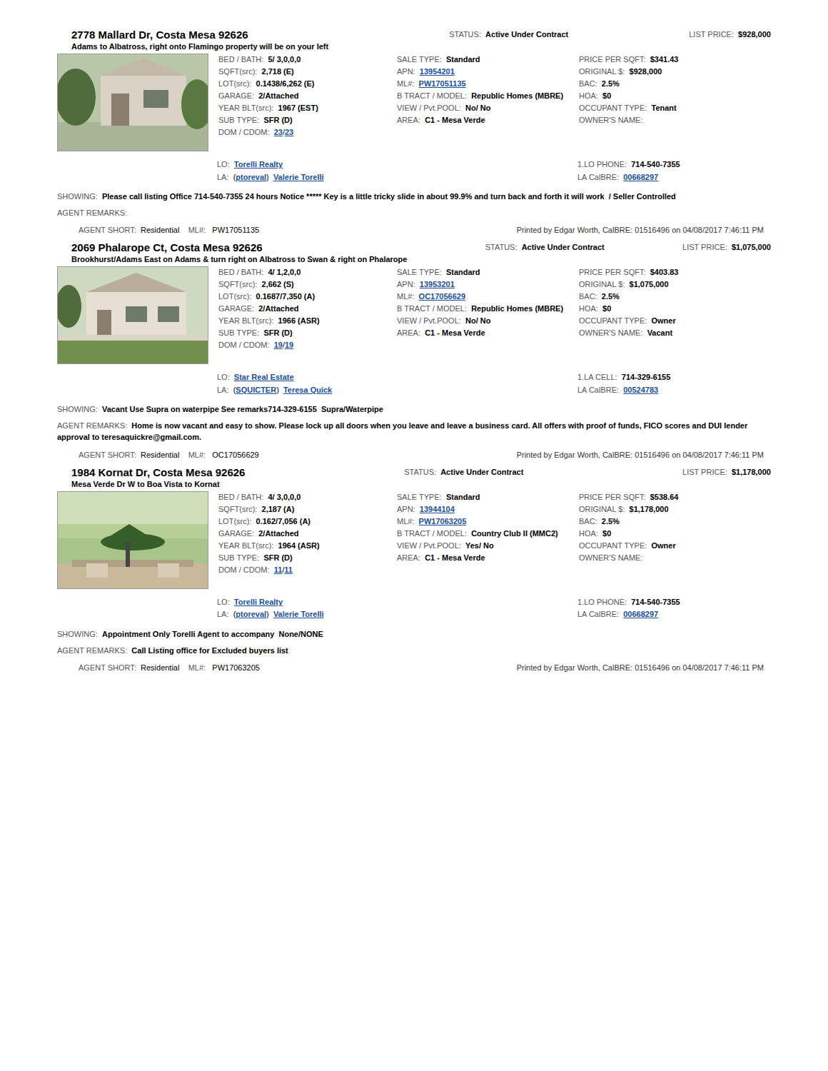2778 Mallard Dr, Costa Mesa 92626
Adams to Albatross, right onto Flamingo property will be on your left
STATUS: Active Under Contract
LIST PRICE: $928,000
BED / BATH: 5/ 3,0,0,0
SQFT(src): 2,718 (E)
LOT(src): 0.1438/6,262 (E)
GARAGE: 2/Attached
YEAR BLT(src): 1967 (EST)
SUB TYPE: SFR (D)
DOM / CDOM: 23/23
SALE TYPE: Standard
APN: 13954201
ML#: PW17051135
B TRACT / MODEL: Republic Homes (MBRE)
VIEW / Pvt.POOL: No/ No
AREA: C1 - Mesa Verde
PRICE PER SQFT: $341.43
ORIGINAL $: $928,000
BAC: 2.5%
HOA: $0
OCCUPANT TYPE: Tenant
OWNER'S NAME:
LO: Torelli Realty
LA: (ptoreval) Valerie Torelli
1.LO PHONE: 714-540-7355
LA CalBRE: 00668297
SHOWING: Please call listing Office 714-540-7355 24 hours Notice ***** Key is a little tricky slide in about 99.9% and turn back and forth it will work / Seller Controlled
AGENT REMARKS:
AGENT SHORT: Residential ML#: PW17051135
Printed by Edgar Worth, CalBRE: 01516496 on 04/08/2017 7:46:11 PM
2069 Phalarope Ct, Costa Mesa 92626
Brookhurst/Adams East on Adams & turn right on Albatross to Swan & right on Phalarope
STATUS: Active Under Contract
LIST PRICE: $1,075,000
BED / BATH: 4/ 1,2,0,0
SQFT(src): 2,662 (S)
LOT(src): 0.1687/7,350 (A)
GARAGE: 2/Attached
YEAR BLT(src): 1966 (ASR)
SUB TYPE: SFR (D)
DOM / CDOM: 19/19
SALE TYPE: Standard
APN: 13953201
ML#: OC17056629
B TRACT / MODEL: Republic Homes (MBRE)
VIEW / Pvt.POOL: No/ No
AREA: C1 - Mesa Verde
PRICE PER SQFT: $403.83
ORIGINAL $: $1,075,000
BAC: 2.5%
HOA: $0
OCCUPANT TYPE: Owner
OWNER'S NAME: Vacant
LO: Star Real Estate
LA: (SQUICTER) Teresa Quick
1.LA CELL: 714-329-6155
LA CalBRE: 00524783
SHOWING: Vacant Use Supra on waterpipe See remarks714-329-6155 Supra/Waterpipe
AGENT REMARKS: Home is now vacant and easy to show. Please lock up all doors when you leave and leave a business card. All offers with proof of funds, FICO scores and DUI lender approval to teresaquickre@gmail.com.
AGENT SHORT: Residential ML#: OC17056629
Printed by Edgar Worth, CalBRE: 01516496 on 04/08/2017 7:46:11 PM
1984 Kornat Dr, Costa Mesa 92626
Mesa Verde Dr W to Boa Vista to Kornat
STATUS: Active Under Contract
LIST PRICE: $1,178,000
BED / BATH: 4/ 3,0,0,0
SQFT(src): 2,187 (A)
LOT(src): 0.162/7,056 (A)
GARAGE: 2/Attached
YEAR BLT(src): 1964 (ASR)
SUB TYPE: SFR (D)
DOM / CDOM: 11/11
SALE TYPE: Standard
APN: 13944104
ML#: PW17063205
B TRACT / MODEL: Country Club II (MMC2)
VIEW / Pvt.POOL: Yes/ No
AREA: C1 - Mesa Verde
PRICE PER SQFT: $538.64
ORIGINAL $: $1,178,000
BAC: 2.5%
HOA: $0
OCCUPANT TYPE: Owner
OWNER'S NAME:
LO: Torelli Realty
LA: (ptoreval) Valerie Torelli
1.LO PHONE: 714-540-7355
LA CalBRE: 00668297
SHOWING: Appointment Only Torelli Agent to accompany None/NONE
AGENT REMARKS: Call Listing office for Excluded buyers list
AGENT SHORT: Residential ML#: PW17063205
Printed by Edgar Worth, CalBRE: 01516496 on 04/08/2017 7:46:11 PM